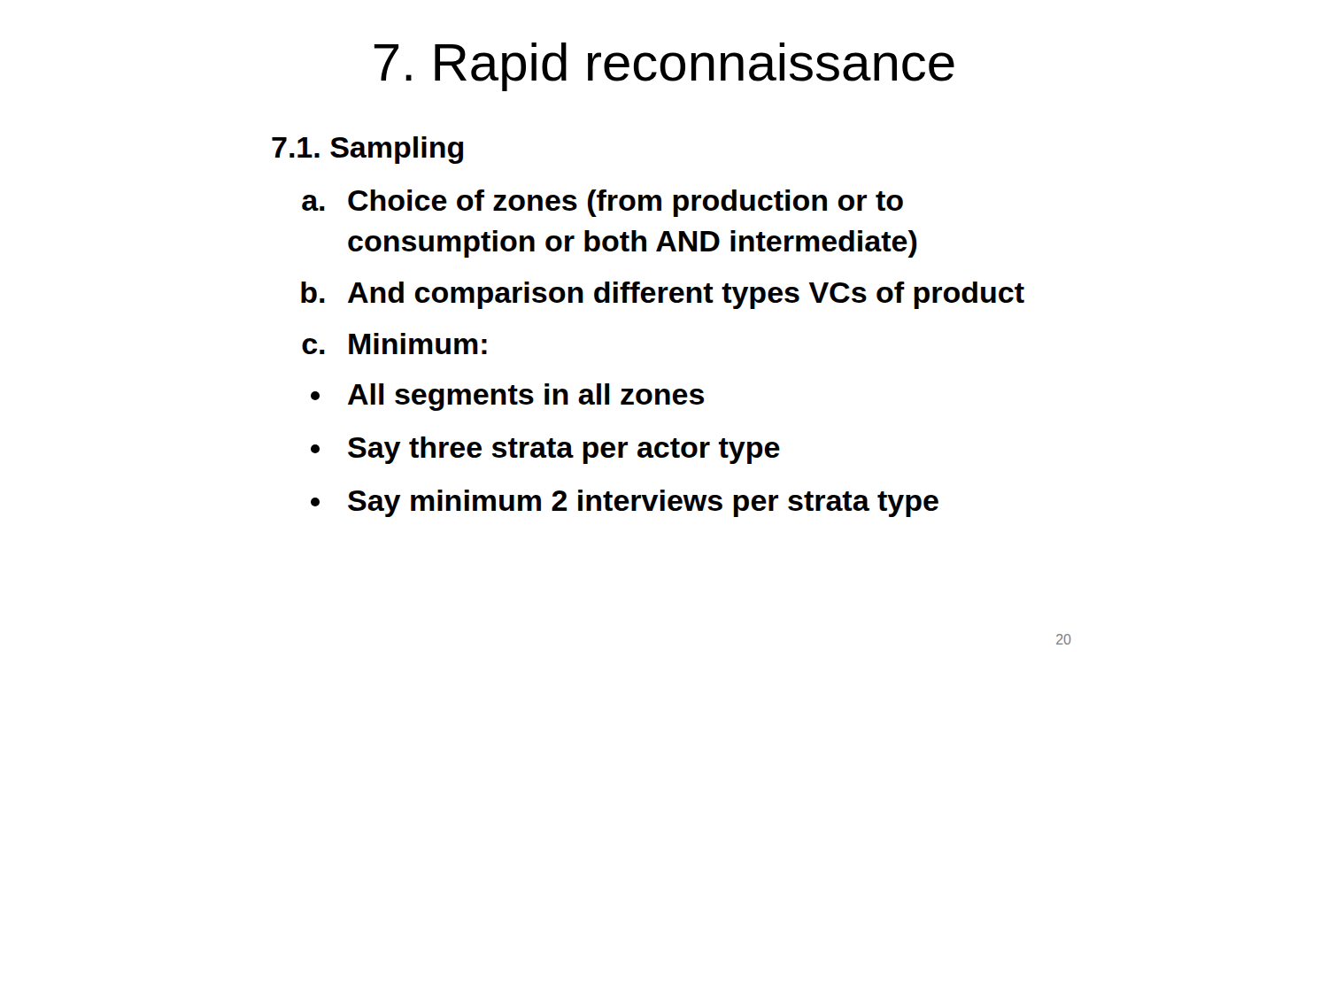7. Rapid reconnaissance
7.1. Sampling
Choice of zones (from production or to consumption or both AND intermediate)
And comparison different types VCs of product
Minimum:
All segments in all zones
Say three strata per actor type
Say minimum 2 interviews per strata type
20